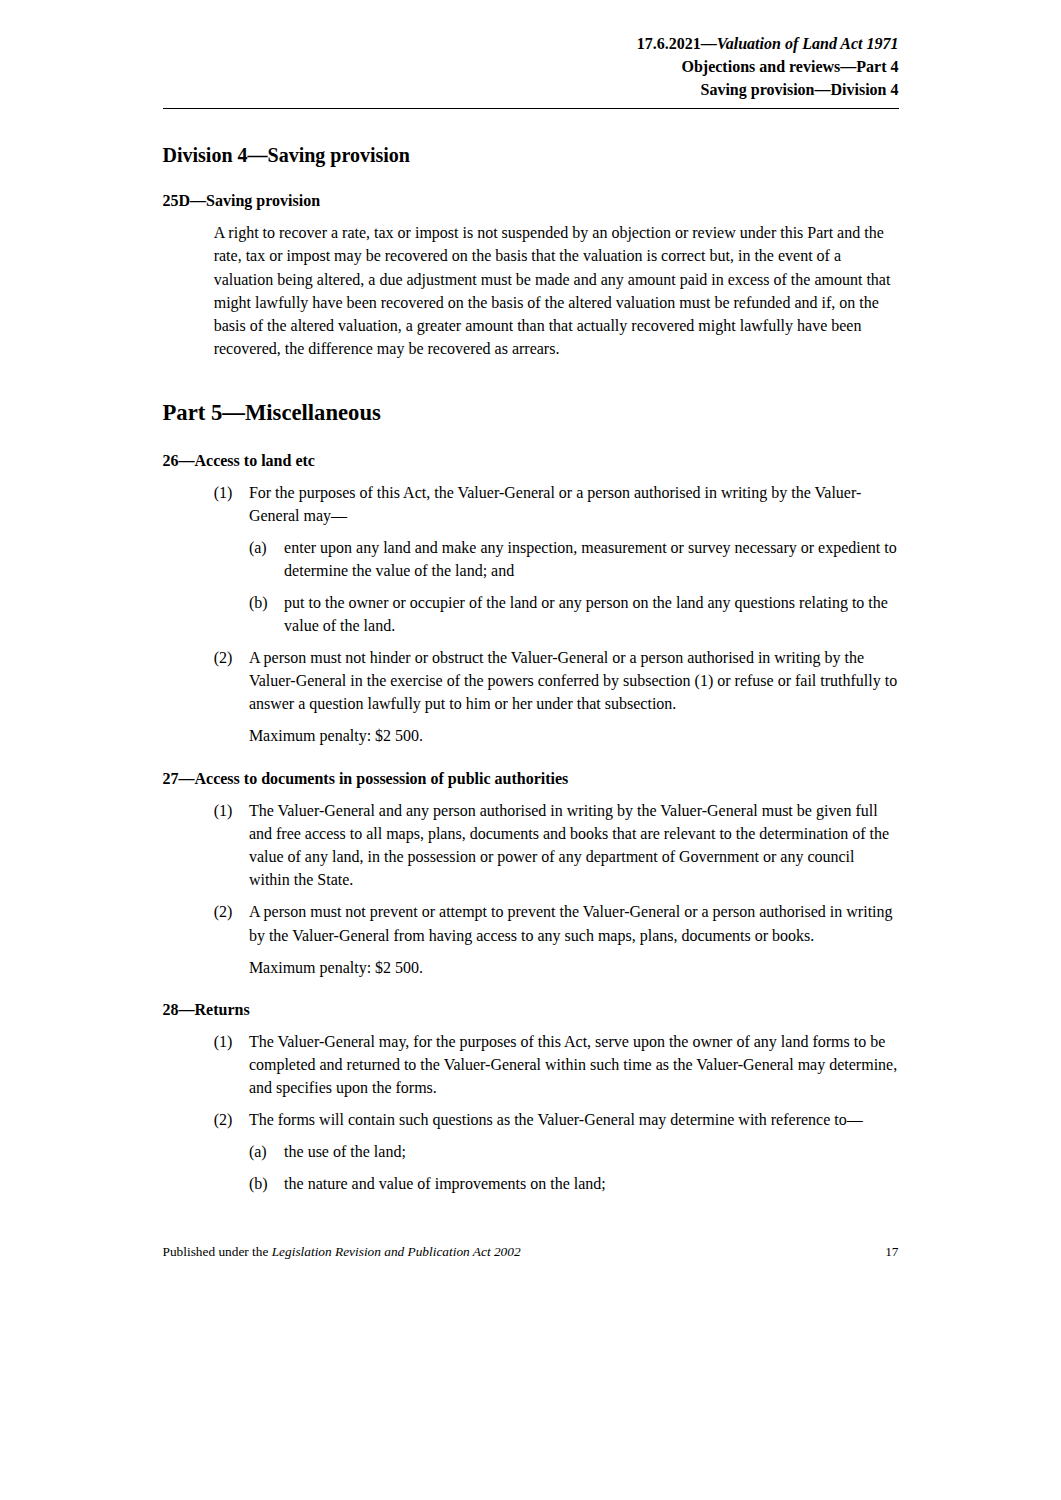17.6.2021—Valuation of Land Act 1971 Objections and reviews—Part 4 Saving provision—Division 4
Division 4—Saving provision
25D—Saving provision
A right to recover a rate, tax or impost is not suspended by an objection or review under this Part and the rate, tax or impost may be recovered on the basis that the valuation is correct but, in the event of a valuation being altered, a due adjustment must be made and any amount paid in excess of the amount that might lawfully have been recovered on the basis of the altered valuation must be refunded and if, on the basis of the altered valuation, a greater amount than that actually recovered might lawfully have been recovered, the difference may be recovered as arrears.
Part 5—Miscellaneous
26—Access to land etc
(1) For the purposes of this Act, the Valuer-General or a person authorised in writing by the Valuer-General may—
(a) enter upon any land and make any inspection, measurement or survey necessary or expedient to determine the value of the land; and
(b) put to the owner or occupier of the land or any person on the land any questions relating to the value of the land.
(2) A person must not hinder or obstruct the Valuer-General or a person authorised in writing by the Valuer-General in the exercise of the powers conferred by subsection (1) or refuse or fail truthfully to answer a question lawfully put to him or her under that subsection.
Maximum penalty: $2 500.
27—Access to documents in possession of public authorities
(1) The Valuer-General and any person authorised in writing by the Valuer-General must be given full and free access to all maps, plans, documents and books that are relevant to the determination of the value of any land, in the possession or power of any department of Government or any council within the State.
(2) A person must not prevent or attempt to prevent the Valuer-General or a person authorised in writing by the Valuer-General from having access to any such maps, plans, documents or books.
Maximum penalty: $2 500.
28—Returns
(1) The Valuer-General may, for the purposes of this Act, serve upon the owner of any land forms to be completed and returned to the Valuer-General within such time as the Valuer-General may determine, and specifies upon the forms.
(2) The forms will contain such questions as the Valuer-General may determine with reference to—
(a) the use of the land;
(b) the nature and value of improvements on the land;
Published under the Legislation Revision and Publication Act 2002 17